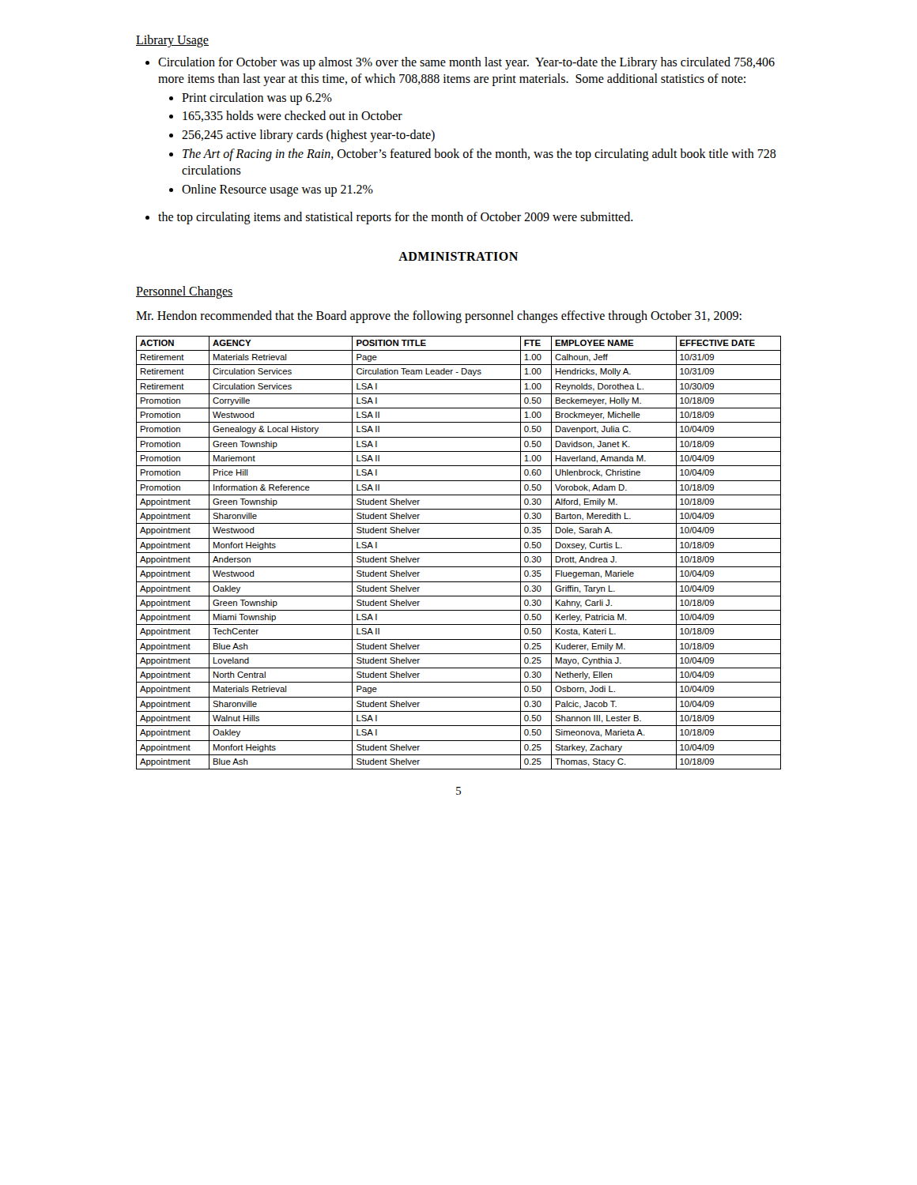Library Usage
Circulation for October was up almost 3% over the same month last year. Year-to-date the Library has circulated 758,406 more items than last year at this time, of which 708,888 items are print materials. Some additional statistics of note:
Print circulation was up 6.2%
165,335 holds were checked out in October
256,245 active library cards (highest year-to-date)
The Art of Racing in the Rain, October’s featured book of the month, was the top circulating adult book title with 728 circulations
Online Resource usage was up 21.2%
the top circulating items and statistical reports for the month of October 2009 were submitted.
ADMINISTRATION
Personnel Changes
Mr. Hendon recommended that the Board approve the following personnel changes effective through October 31, 2009:
| ACTION | AGENCY | POSITION TITLE | FTE | EMPLOYEE NAME | EFFECTIVE DATE |
| --- | --- | --- | --- | --- | --- |
| Retirement | Materials Retrieval | Page | 1.00 | Calhoun, Jeff | 10/31/09 |
| Retirement | Circulation Services | Circulation Team Leader - Days | 1.00 | Hendricks, Molly A. | 10/31/09 |
| Retirement | Circulation Services | LSA I | 1.00 | Reynolds, Dorothea L. | 10/30/09 |
| Promotion | Corryville | LSA I | 0.50 | Beckemeyer, Holly M. | 10/18/09 |
| Promotion | Westwood | LSA II | 1.00 | Brockmeyer, Michelle | 10/18/09 |
| Promotion | Genealogy & Local History | LSA II | 0.50 | Davenport, Julia C. | 10/04/09 |
| Promotion | Green Township | LSA I | 0.50 | Davidson, Janet K. | 10/18/09 |
| Promotion | Mariemont | LSA II | 1.00 | Haverland, Amanda M. | 10/04/09 |
| Promotion | Price Hill | LSA I | 0.60 | Uhlenbrock, Christine | 10/04/09 |
| Promotion | Information & Reference | LSA II | 0.50 | Vorobok, Adam D. | 10/18/09 |
| Appointment | Green Township | Student Shelver | 0.30 | Alford, Emily M. | 10/18/09 |
| Appointment | Sharonville | Student Shelver | 0.30 | Barton, Meredith L. | 10/04/09 |
| Appointment | Westwood | Student Shelver | 0.35 | Dole, Sarah A. | 10/04/09 |
| Appointment | Monfort Heights | LSA I | 0.50 | Doxsey, Curtis L. | 10/18/09 |
| Appointment | Anderson | Student Shelver | 0.30 | Drott, Andrea J. | 10/18/09 |
| Appointment | Westwood | Student Shelver | 0.35 | Fluegeman, Mariele | 10/04/09 |
| Appointment | Oakley | Student Shelver | 0.30 | Griffin, Taryn L. | 10/04/09 |
| Appointment | Green Township | Student Shelver | 0.30 | Kahny, Carli J. | 10/18/09 |
| Appointment | Miami Township | LSA I | 0.50 | Kerley, Patricia M. | 10/04/09 |
| Appointment | TechCenter | LSA II | 0.50 | Kosta, Kateri L. | 10/18/09 |
| Appointment | Blue Ash | Student Shelver | 0.25 | Kuderer, Emily M. | 10/18/09 |
| Appointment | Loveland | Student Shelver | 0.25 | Mayo, Cynthia J. | 10/04/09 |
| Appointment | North Central | Student Shelver | 0.30 | Netherly, Ellen | 10/04/09 |
| Appointment | Materials Retrieval | Page | 0.50 | Osborn, Jodi L. | 10/04/09 |
| Appointment | Sharonville | Student Shelver | 0.30 | Palcic, Jacob T. | 10/04/09 |
| Appointment | Walnut Hills | LSA I | 0.50 | Shannon III, Lester B. | 10/18/09 |
| Appointment | Oakley | LSA I | 0.50 | Simeonova, Marieta A. | 10/18/09 |
| Appointment | Monfort Heights | Student Shelver | 0.25 | Starkey, Zachary | 10/04/09 |
| Appointment | Blue Ash | Student Shelver | 0.25 | Thomas, Stacy C. | 10/18/09 |
5